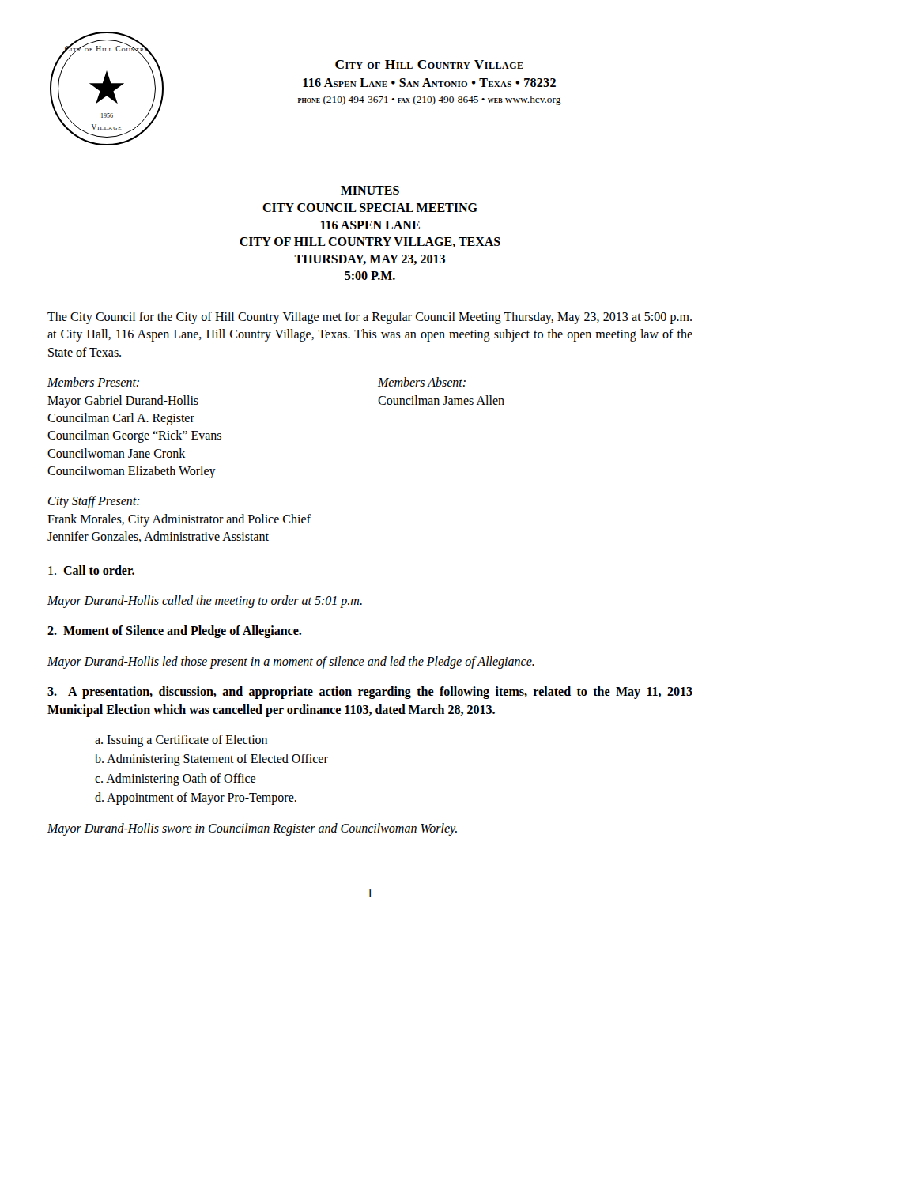City of Hill Country
★
1956
Village
City of Hill Country Village
116 Aspen Lane • San Antonio • Texas • 78232
phone (210) 494-3671 • fax (210) 490-8645 • web www.hcv.org
MINUTES
CITY COUNCIL SPECIAL MEETING
116 ASPEN LANE
CITY OF HILL COUNTRY VILLAGE, TEXAS
THURSDAY, MAY 23, 2013
5:00 P.M.
The City Council for the City of Hill Country Village met for a Regular Council Meeting Thursday, May 23, 2013 at 5:00 p.m. at City Hall, 116 Aspen Lane, Hill Country Village, Texas. This was an open meeting subject to the open meeting law of the State of Texas.
Members Present:
Mayor Gabriel Durand-Hollis
Councilman Carl A. Register
Councilman George “Rick” Evans
Councilwoman Jane Cronk
Councilwoman Elizabeth Worley
Members Absent:
Councilman James Allen
City Staff Present:
Frank Morales, City Administrator and Police Chief
Jennifer Gonzales, Administrative Assistant
1. Call to order.
Mayor Durand-Hollis called the meeting to order at 5:01 p.m.
2. Moment of Silence and Pledge of Allegiance.
Mayor Durand-Hollis led those present in a moment of silence and led the Pledge of Allegiance.
3. A presentation, discussion, and appropriate action regarding the following items, related to the May 11, 2013 Municipal Election which was cancelled per ordinance 1103, dated March 28, 2013.
a. Issuing a Certificate of Election
b. Administering Statement of Elected Officer
c. Administering Oath of Office
d. Appointment of Mayor Pro-Tempore.
Mayor Durand-Hollis swore in Councilman Register and Councilwoman Worley.
1